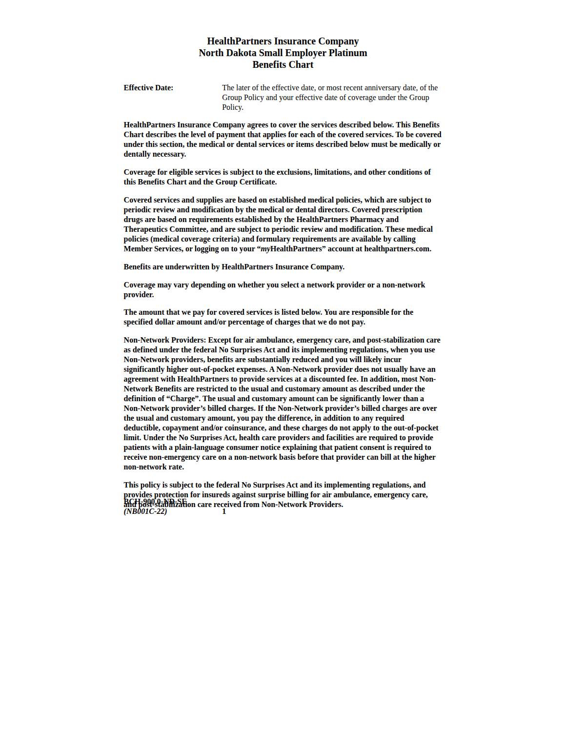HealthPartners Insurance Company North Dakota Small Employer Platinum Benefits Chart
Effective Date:
The later of the effective date, or most recent anniversary date, of the Group Policy and your effective date of coverage under the Group Policy.
HealthPartners Insurance Company agrees to cover the services described below. This Benefits Chart describes the level of payment that applies for each of the covered services. To be covered under this section, the medical or dental services or items described below must be medically or dentally necessary.
Coverage for eligible services is subject to the exclusions, limitations, and other conditions of this Benefits Chart and the Group Certificate.
Covered services and supplies are based on established medical policies, which are subject to periodic review and modification by the medical or dental directors. Covered prescription drugs are based on requirements established by the HealthPartners Pharmacy and Therapeutics Committee, and are subject to periodic review and modification. These medical policies (medical coverage criteria) and formulary requirements are available by calling Member Services, or logging on to your “my HealthPartners” account at healthpartners.com.
Benefits are underwritten by HealthPartners Insurance Company.
Coverage may vary depending on whether you select a network provider or a non-network provider.
The amount that we pay for covered services is listed below. You are responsible for the specified dollar amount and/or percentage of charges that we do not pay.
Non-Network Providers: Except for air ambulance, emergency care, and post-stabilization care as defined under the federal No Surprises Act and its implementing regulations, when you use Non-Network providers, benefits are substantially reduced and you will likely incur significantly higher out-of-pocket expenses. A Non-Network provider does not usually have an agreement with HealthPartners to provide services at a discounted fee. In addition, most Non-Network Benefits are restricted to the usual and customary amount as described under the definition of “Charge”. The usual and customary amount can be significantly lower than a Non-Network provider’s billed charges. If the Non-Network provider’s billed charges are over the usual and customary amount, you pay the difference, in addition to any required deductible, copayment and/or coinsurance, and these charges do not apply to the out-of-pocket limit. Under the No Surprises Act, health care providers and facilities are required to provide patients with a plain-language consumer notice explaining that patient consent is required to receive non-emergency care on a non-network basis before that provider can bill at the higher non-network rate.
This policy is subject to the federal No Surprises Act and its implementing regulations, and provides protection for insureds against surprise billing for air ambulance, emergency care, and post-stabilization care received from Non-Network Providers.
BCH-900.0-ND-SE
(NB001C-22) 1